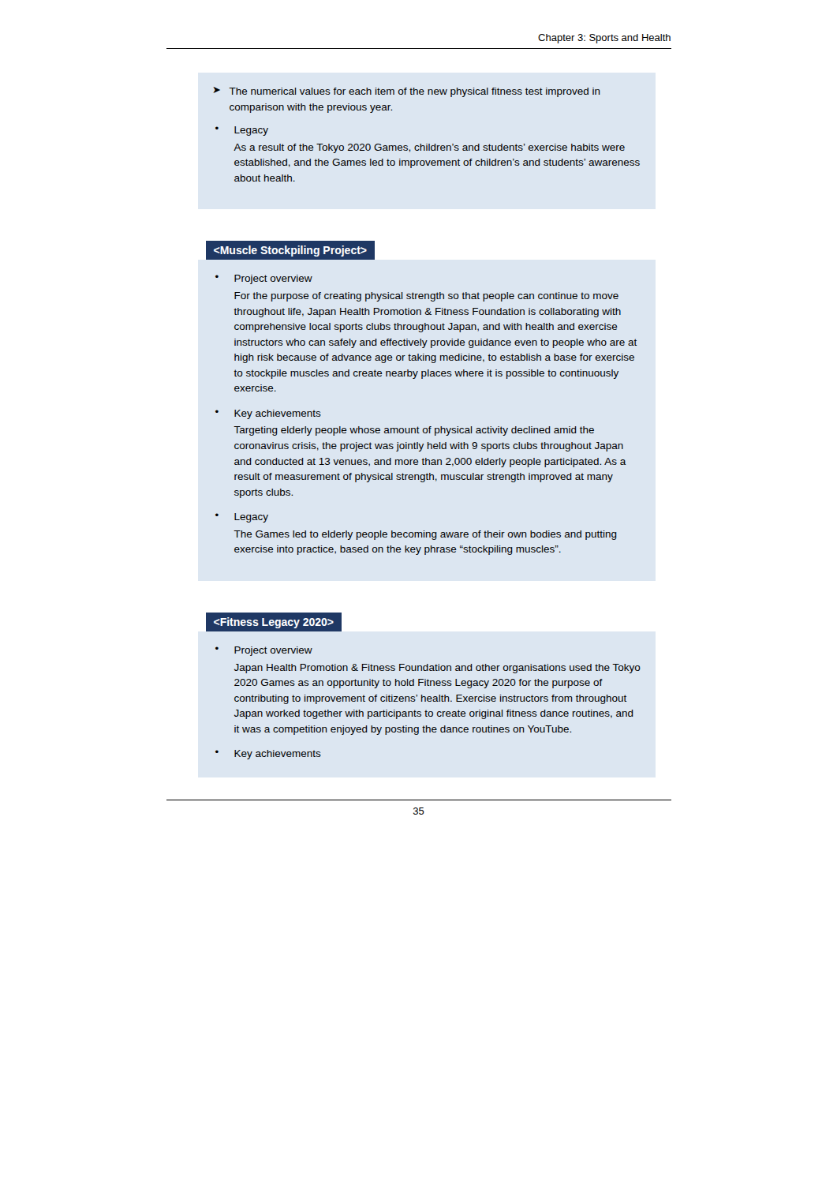Chapter 3: Sports and Health
➤
The numerical values for each item of the new physical fitness test improved in comparison with the previous year.
•
Legacy
As a result of the Tokyo 2020 Games, children’s and students’ exercise habits were established, and the Games led to improvement of children’s and students’ awareness about health.
<Muscle Stockpiling Project>
•
Project overview
For the purpose of creating physical strength so that people can continue to move throughout life, Japan Health Promotion & Fitness Foundation is collaborating with comprehensive local sports clubs throughout Japan, and with health and exercise instructors who can safely and effectively provide guidance even to people who are at high risk because of advance age or taking medicine, to establish a base for exercise to stockpile muscles and create nearby places where it is possible to continuously exercise.
•
Key achievements
Targeting elderly people whose amount of physical activity declined amid the coronavirus crisis, the project was jointly held with 9 sports clubs throughout Japan and conducted at 13 venues, and more than 2,000 elderly people participated. As a result of measurement of physical strength, muscular strength improved at many sports clubs.
•
Legacy
The Games led to elderly people becoming aware of their own bodies and putting exercise into practice, based on the key phrase “stockpiling muscles”.
<Fitness Legacy 2020>
•
Project overview
Japan Health Promotion & Fitness Foundation and other organisations used the Tokyo 2020 Games as an opportunity to hold Fitness Legacy 2020 for the purpose of contributing to improvement of citizens’ health. Exercise instructors from throughout Japan worked together with participants to create original fitness dance routines, and it was a competition enjoyed by posting the dance routines on YouTube.
•
Key achievements
35